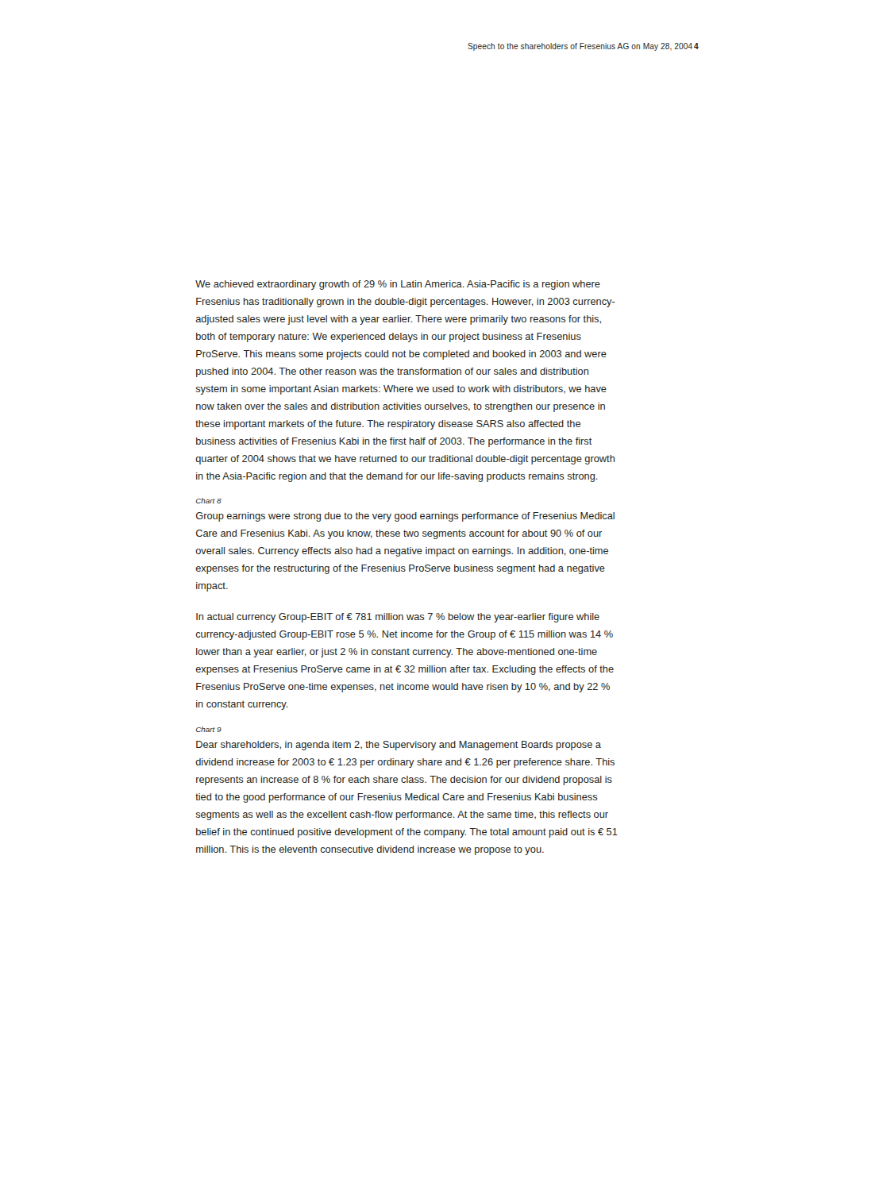Speech to the shareholders of Fresenius AG on May 28, 20044
We achieved extraordinary growth of 29 % in Latin America. Asia-Pacific is a region where Fresenius has traditionally grown in the double-digit percentages. However, in 2003 currency-adjusted sales were just level with a year earlier. There were primarily two reasons for this, both of temporary nature: We experienced delays in our project business at Fresenius ProServe. This means some projects could not be completed and booked in 2003 and were pushed into 2004. The other reason was the transformation of our sales and distribution system in some important Asian markets: Where we used to work with distributors, we have now taken over the sales and distribution activities ourselves, to strengthen our presence in these important markets of the future. The respiratory disease SARS also affected the business activities of Fresenius Kabi in the first half of 2003. The performance in the first quarter of 2004 shows that we have returned to our traditional double-digit percentage growth in the Asia-Pacific region and that the demand for our life-saving products remains strong.
Chart 8
Group earnings were strong due to the very good earnings performance of Fresenius Medical Care and Fresenius Kabi. As you know, these two segments account for about 90 % of our overall sales. Currency effects also had a negative impact on earnings. In addition, one-time expenses for the restructuring of the Fresenius ProServe business segment had a negative impact.
In actual currency Group-EBIT of € 781 million was 7 % below the year-earlier figure while currency-adjusted Group-EBIT rose 5 %. Net income for the Group of € 115 million was 14 % lower than a year earlier, or just 2 % in constant currency. The above-mentioned one-time expenses at Fresenius ProServe came in at € 32 million after tax. Excluding the effects of the Fresenius ProServe one-time expenses, net income would have risen by 10 %, and by 22 % in constant currency.
Chart 9
Dear shareholders, in agenda item 2, the Supervisory and Management Boards propose a dividend increase for 2003 to € 1.23 per ordinary share and € 1.26 per preference share. This represents an increase of 8 % for each share class. The decision for our dividend proposal is tied to the good performance of our Fresenius Medical Care and Fresenius Kabi business segments as well as the excellent cash-flow performance. At the same time, this reflects our belief in the continued positive development of the company. The total amount paid out is € 51 million. This is the eleventh consecutive dividend increase we propose to you.